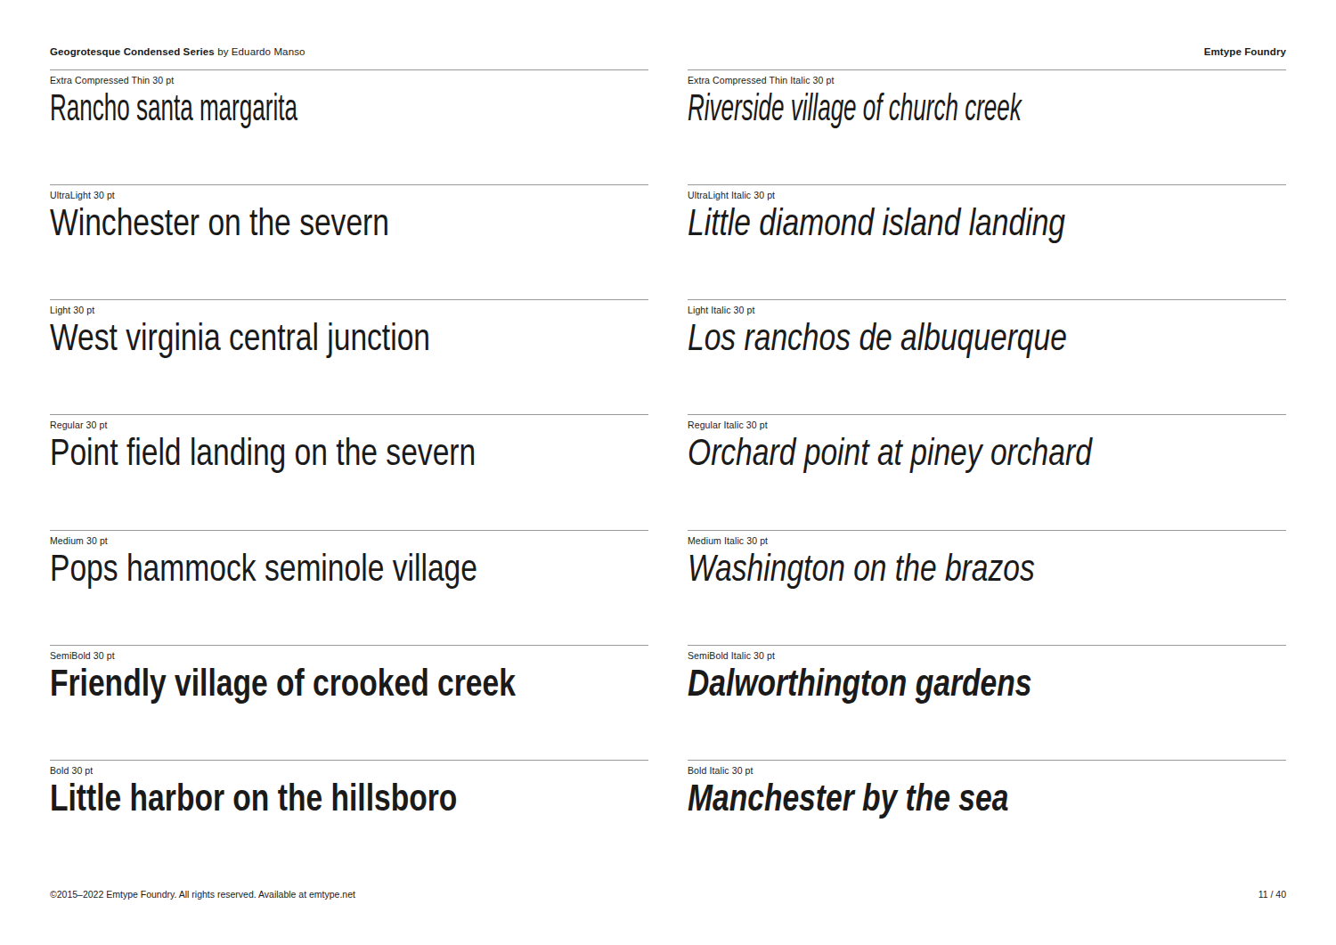Geogrotesque Condensed Series by Eduardo Manso
Emtype Foundry
Extra Compressed Thin 30 pt
Rancho santa margarita
UltraLight 30 pt
Winchester on the severn
Light 30 pt
West virginia central junction
Regular 30 pt
Point field landing on the severn
Medium 30 pt
Pops hammock seminole village
SemiBold 30 pt
Friendly village of crooked creek
Bold 30 pt
Little harbor on the hillsboro
Extra Compressed Thin Italic 30 pt
Riverside village of church creek
UltraLight Italic 30 pt
Little diamond island landing
Light Italic 30 pt
Los ranchos de albuquerque
Regular Italic 30 pt
Orchard point at piney orchard
Medium Italic 30 pt
Washington on the brazos
SemiBold Italic 30 pt
Dalworthington gardens
Bold Italic 30 pt
Manchester by the sea
©2015–2022 Emtype Foundry. All rights reserved. Available at emtype.net
11 / 40